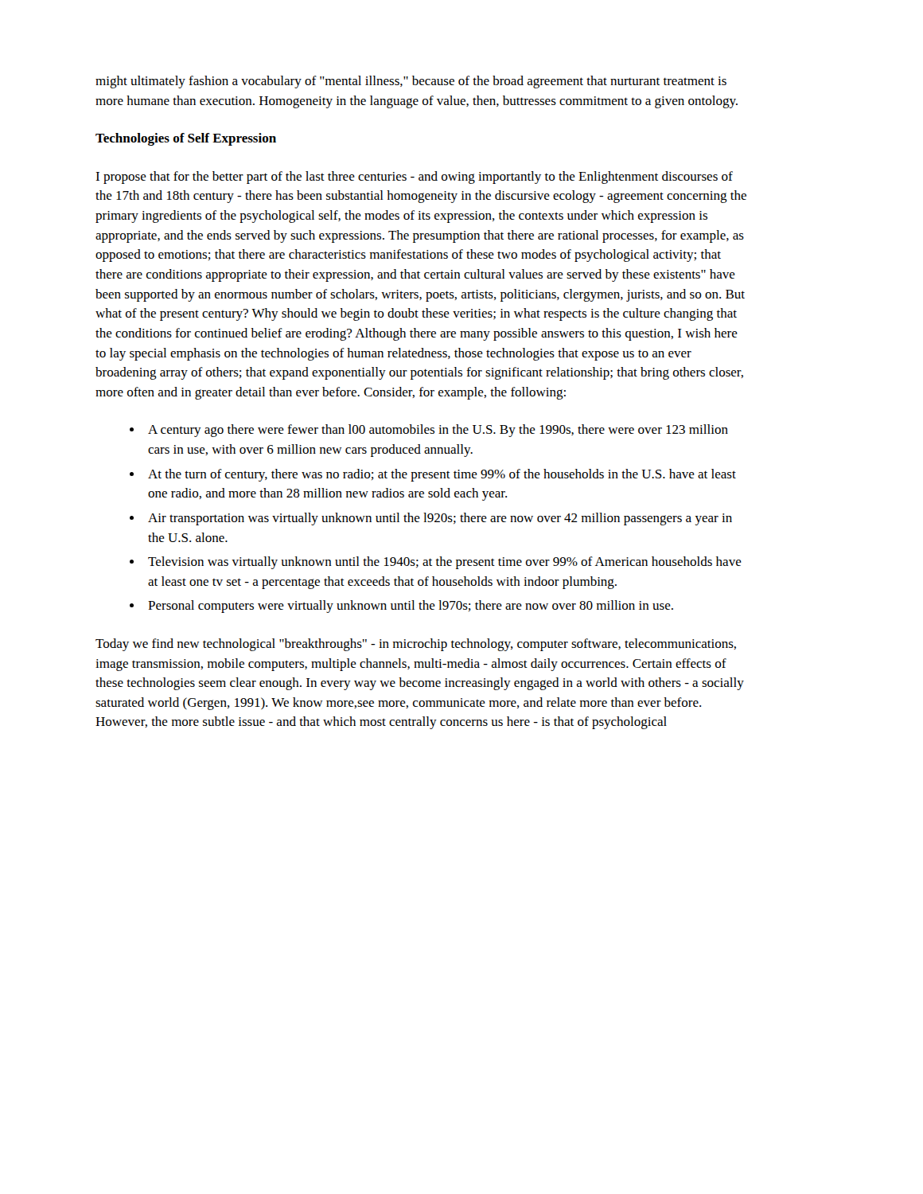might ultimately fashion a vocabulary of "mental illness," because of the broad agreement that nurturant treatment is more humane than execution. Homogeneity in the language of value, then, buttresses commitment to a given ontology.
Technologies of Self Expression
I propose that for the better part of the last three centuries - and owing importantly to the Enlightenment discourses of the 17th and 18th century - there has been substantial homogeneity in the discursive ecology - agreement concerning the primary ingredients of the psychological self, the modes of its expression, the contexts under which expression is appropriate, and the ends served by such expressions. The presumption that there are rational processes, for example, as opposed to emotions; that there are characteristics manifestations of these two modes of psychological activity; that there are conditions appropriate to their expression, and that certain cultural values are served by these existents" have been supported by an enormous number of scholars, writers, poets, artists, politicians, clergymen, jurists, and so on. But what of the present century? Why should we begin to doubt these verities; in what respects is the culture changing that the conditions for continued belief are eroding? Although there are many possible answers to this question, I wish here to lay special emphasis on the technologies of human relatedness, those technologies that expose us to an ever broadening array of others; that expand exponentially our potentials for significant relationship; that bring others closer, more often and in greater detail than ever before. Consider, for example, the following:
A century ago there were fewer than l00 automobiles in the U.S. By the 1990s, there were over 123 million cars in use, with over 6 million new cars produced annually.
At the turn of century, there was no radio; at the present time 99% of the households in the U.S. have at least one radio, and more than 28 million new radios are sold each year.
Air transportation was virtually unknown until the l920s; there are now over 42 million passengers a year in the U.S. alone.
Television was virtually unknown until the 1940s; at the present time over 99% of American households have at least one tv set - a percentage that exceeds that of households with indoor plumbing.
Personal computers were virtually unknown until the l970s; there are now over 80 million in use.
Today we find new technological "breakthroughs" - in microchip technology, computer software, telecommunications, image transmission, mobile computers, multiple channels, multi-media - almost daily occurrences. Certain effects of these technologies seem clear enough. In every way we become increasingly engaged in a world with others - a socially saturated world (Gergen, 1991). We know more,see more, communicate more, and relate more than ever before. However, the more subtle issue - and that which most centrally concerns us here - is that of psychological